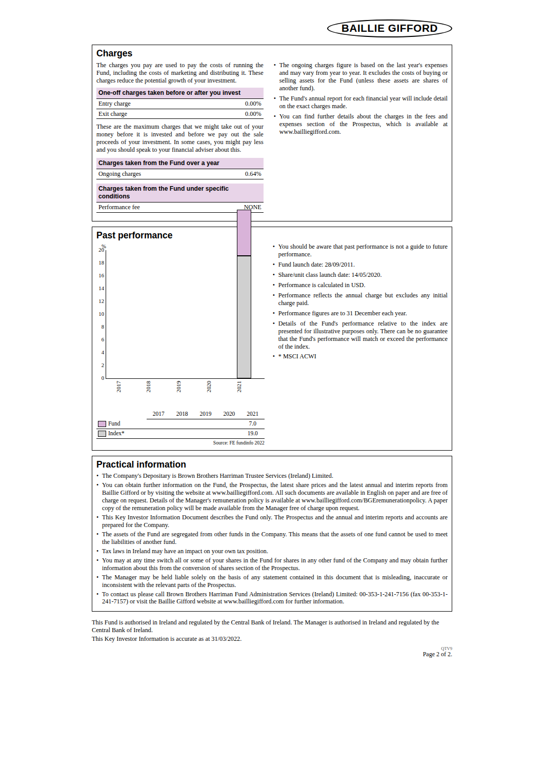BAILLIE GIFFORD
Charges
The charges you pay are used to pay the costs of running the Fund, including the costs of marketing and distributing it. These charges reduce the potential growth of your investment.
| One-off charges taken before or after you invest |
| --- |
| Entry charge | 0.00% |
| Exit charge | 0.00% |
These are the maximum charges that we might take out of your money before it is invested and before we pay out the sale proceeds of your investment. In some cases, you might pay less and you should speak to your financial adviser about this.
| Charges taken from the Fund over a year |
| --- |
| Ongoing charges | 0.64% |
| Charges taken from the Fund under specific conditions |
| --- |
| Performance fee | NONE |
The ongoing charges figure is based on the last year's expenses and may vary from year to year. It excludes the costs of buying or selling assets for the Fund (unless these assets are shares of another fund).
The Fund's annual report for each financial year will include detail on the exact charges made.
You can find further details about the charges in the fees and expenses section of the Prospectus, which is available at www.bailliegifford.com.
Past performance
%
20
18
16
14
12
10
8
6
4
2
0
2017
2018
2019
2020
2021
| | 2017 | 2018 | 2019 | 2020 | 2021 |
| Fund | | | | | 7.0 |
| Index* | | | | | 19.0 |
Source: FE fundinfo 2022
You should be aware that past performance is not a guide to future performance.
Fund launch date: 28/09/2011.
Share/unit class launch date: 14/05/2020.
Performance is calculated in USD.
Performance reflects the annual charge but excludes any initial charge paid.
Performance figures are to 31 December each year.
Details of the Fund's performance relative to the index are presented for illustrative purposes only. There can be no guarantee that the Fund's performance will match or exceed the performance of the index.
* MSCI ACWI
Practical information
The Company's Depositary is Brown Brothers Harriman Trustee Services (Ireland) Limited.
You can obtain further information on the Fund, the Prospectus, the latest share prices and the latest annual and interim reports from Baillie Gifford or by visiting the website at www.bailliegifford.com. All such documents are available in English on paper and are free of charge on request. Details of the Manager's remuneration policy is available at www.bailliegifford.com/BGEremunerationpolicy. A paper copy of the remuneration policy will be made available from the Manager free of charge upon request.
This Key Investor Information Document describes the Fund only. The Prospectus and the annual and interim reports and accounts are prepared for the Company.
The assets of the Fund are segregated from other funds in the Company. This means that the assets of one fund cannot be used to meet the liabilities of another fund.
Tax laws in Ireland may have an impact on your own tax position.
You may at any time switch all or some of your shares in the Fund for shares in any other fund of the Company and may obtain further information about this from the conversion of shares section of the Prospectus.
The Manager may be held liable solely on the basis of any statement contained in this document that is misleading, inaccurate or inconsistent with the relevant parts of the Prospectus.
To contact us please call Brown Brothers Harriman Fund Administration Services (Ireland) Limited: 00-353-1-241-7156 (fax 00-353-1-241-7157) or visit the Baillie Gifford website at www.bailliegifford.com for further information.
This Fund is authorised in Ireland and regulated by the Central Bank of Ireland. The Manager is authorised in Ireland and regulated by the Central Bank of Ireland.
This Key Investor Information is accurate as at 31/03/2022.
QTV9
Page 2 of 2.